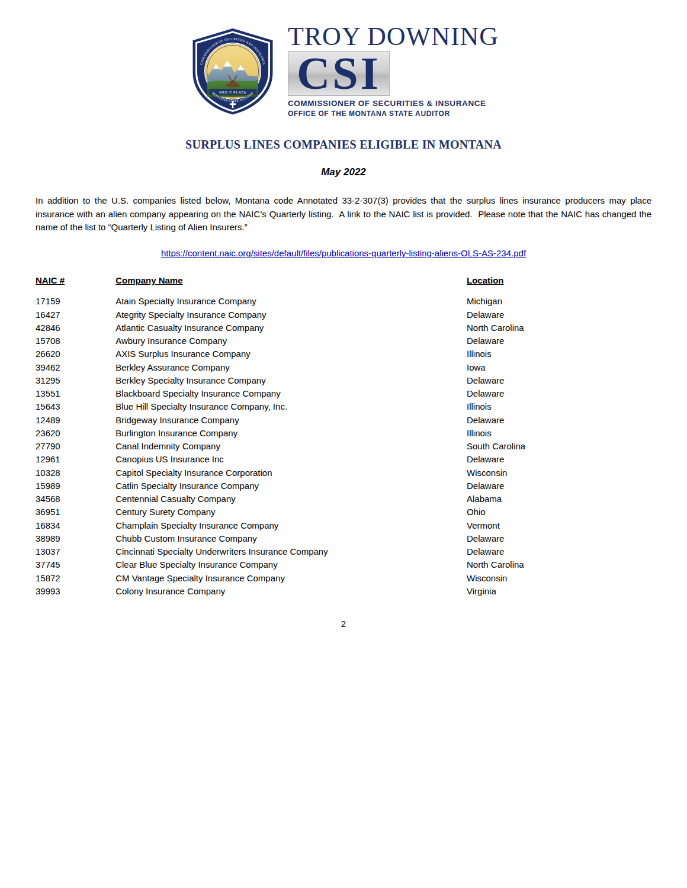ORO Y PLATA COMMISSIONER OF SECURITIES AND INSURANCE MONTANA STATE AUDITOR
TROY DOWNING
CSI
COMMISSIONER OF SECURITIES & INSURANCE
OFFICE OF THE MONTANA STATE AUDITOR
SURPLUS LINES COMPANIES ELIGIBLE IN MONTANA
May 2022
In addition to the U.S. companies listed below, Montana code Annotated 33-2-307(3) provides that the surplus lines insurance producers may place insurance with an alien company appearing on the NAIC’s Quarterly listing. A link to the NAIC list is provided. Please note that the NAIC has changed the name of the list to “Quarterly Listing of Alien Insurers.”
https://content.naic.org/sites/default/files/publications-quarterly-listing-aliens-OLS-AS-234.pdf
| NAIC # | Company Name | Location |
| --- | --- | --- |
| 17159 | Atain Specialty Insurance Company | Michigan |
| 16427 | Ategrity Specialty Insurance Company | Delaware |
| 42846 | Atlantic Casualty Insurance Company | North Carolina |
| 15708 | Awbury Insurance Company | Delaware |
| 26620 | AXIS Surplus Insurance Company | Illinois |
| 39462 | Berkley Assurance Company | Iowa |
| 31295 | Berkley Specialty Insurance Company | Delaware |
| 13551 | Blackboard Specialty Insurance Company | Delaware |
| 15643 | Blue Hill Specialty Insurance Company, Inc. | Illinois |
| 12489 | Bridgeway Insurance Company | Delaware |
| 23620 | Burlington Insurance Company | Illinois |
| 27790 | Canal Indemnity Company | South Carolina |
| 12961 | Canopius US Insurance Inc | Delaware |
| 10328 | Capitol Specialty Insurance Corporation | Wisconsin |
| 15989 | Catlin Specialty Insurance Company | Delaware |
| 34568 | Centennial Casualty Company | Alabama |
| 36951 | Century Surety Company | Ohio |
| 16834 | Champlain Specialty Insurance Company | Vermont |
| 38989 | Chubb Custom Insurance Company | Delaware |
| 13037 | Cincinnati Specialty Underwriters Insurance Company | Delaware |
| 37745 | Clear Blue Specialty Insurance Company | North Carolina |
| 15872 | CM Vantage Specialty Insurance Company | Wisconsin |
| 39993 | Colony Insurance Company | Virginia |
2